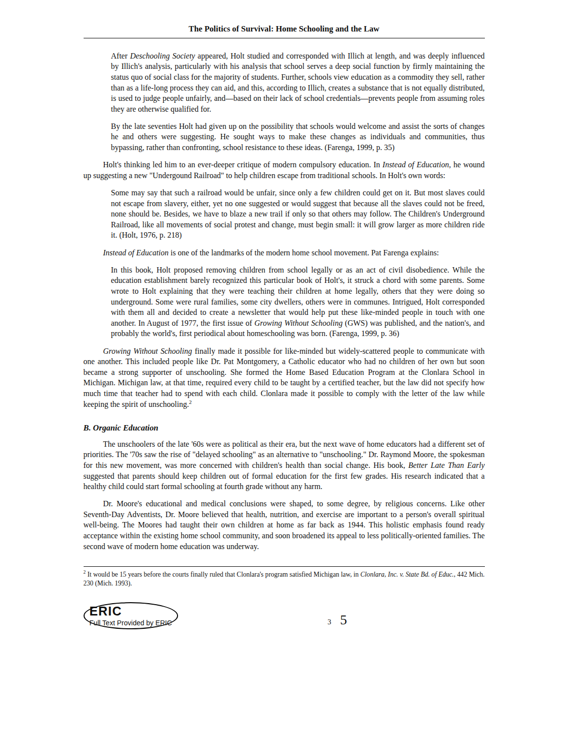The Politics of Survival: Home Schooling and the Law
After Deschooling Society appeared, Holt studied and corresponded with Illich at length, and was deeply influenced by Illich's analysis, particularly with his analysis that school serves a deep social function by firmly maintaining the status quo of social class for the majority of students. Further, schools view education as a commodity they sell, rather than as a life-long process they can aid, and this, according to Illich, creates a substance that is not equally distributed, is used to judge people unfairly, and—based on their lack of school credentials—prevents people from assuming roles they are otherwise qualified for.
By the late seventies Holt had given up on the possibility that schools would welcome and assist the sorts of changes he and others were suggesting. He sought ways to make these changes as individuals and communities, thus bypassing, rather than confronting, school resistance to these ideas. (Farenga, 1999, p. 35)
Holt's thinking led him to an ever-deeper critique of modern compulsory education. In Instead of Education, he wound up suggesting a new "Undergound Railroad" to help children escape from traditional schools. In Holt's own words:
Some may say that such a railroad would be unfair, since only a few children could get on it. But most slaves could not escape from slavery, either, yet no one suggested or would suggest that because all the slaves could not be freed, none should be. Besides, we have to blaze a new trail if only so that others may follow. The Children's Underground Railroad, like all movements of social protest and change, must begin small: it will grow larger as more children ride it. (Holt, 1976, p. 218)
Instead of Education is one of the landmarks of the modern home school movement. Pat Farenga explains:
In this book, Holt proposed removing children from school legally or as an act of civil disobedience. While the education establishment barely recognized this particular book of Holt's, it struck a chord with some parents. Some wrote to Holt explaining that they were teaching their children at home legally, others that they were doing so underground. Some were rural families, some city dwellers, others were in communes. Intrigued, Holt corresponded with them all and decided to create a newsletter that would help put these like-minded people in touch with one another. In August of 1977, the first issue of Growing Without Schooling (GWS) was published, and the nation's, and probably the world's, first periodical about homeschooling was born. (Farenga, 1999, p. 36)
Growing Without Schooling finally made it possible for like-minded but widely-scattered people to communicate with one another. This included people like Dr. Pat Montgomery, a Catholic educator who had no children of her own but soon became a strong supporter of unschooling. She formed the Home Based Education Program at the Clonlara School in Michigan. Michigan law, at that time, required every child to be taught by a certified teacher, but the law did not specify how much time that teacher had to spend with each child. Clonlara made it possible to comply with the letter of the law while keeping the spirit of unschooling.2
B. Organic Education
The unschoolers of the late '60s were as political as their era, but the next wave of home educators had a different set of priorities. The '70s saw the rise of "delayed schooling" as an alternative to "unschooling." Dr. Raymond Moore, the spokesman for this new movement, was more concerned with children's health than social change. His book, Better Late Than Early suggested that parents should keep children out of formal education for the first few grades. His research indicated that a healthy child could start formal schooling at fourth grade without any harm.
Dr. Moore's educational and medical conclusions were shaped, to some degree, by religious concerns. Like other Seventh-Day Adventists, Dr. Moore believed that health, nutrition, and exercise are important to a person's overall spiritual well-being. The Moores had taught their own children at home as far back as 1944. This holistic emphasis found ready acceptance within the existing home school community, and soon broadened its appeal to less politically-oriented families. The second wave of modern home education was underway.
2 It would be 15 years before the courts finally ruled that Clonlara's program satisfied Michigan law, in Clonlara, Inc. v. State Bd. of Educ., 442 Mich. 230 (Mich. 1993).
ERICFull Text Provided by ERIC
35